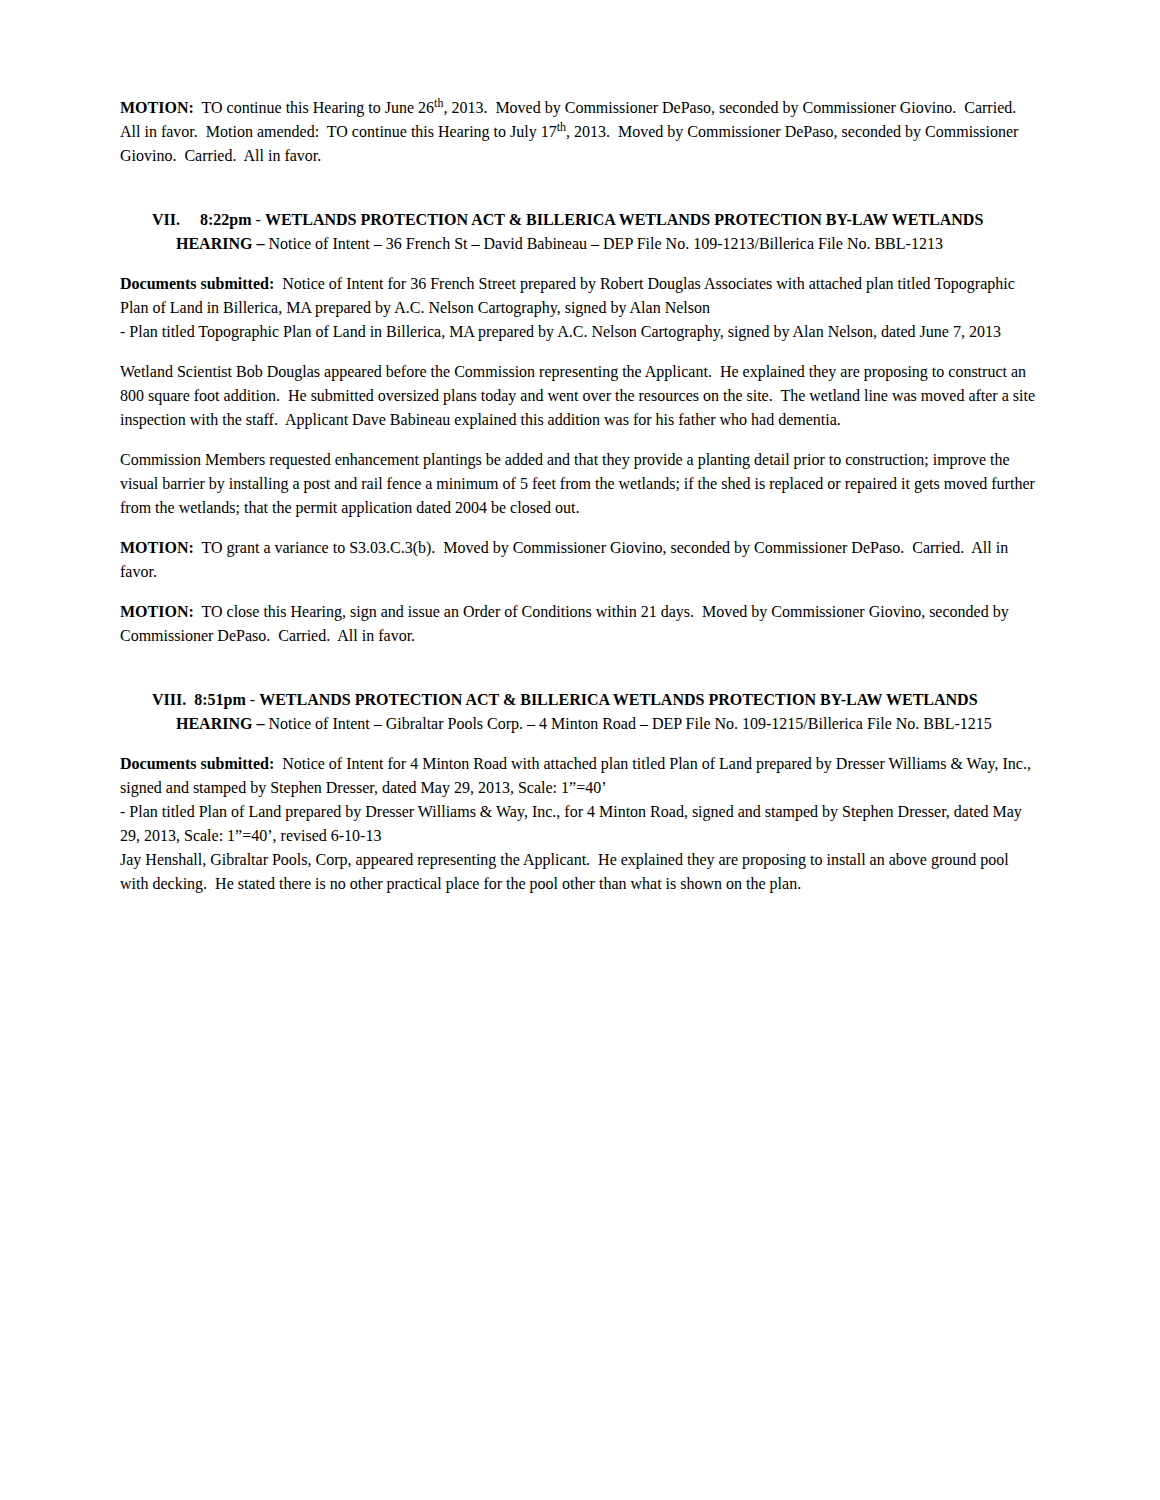MOTION: TO continue this Hearing to June 26th, 2013. Moved by Commissioner DePaso, seconded by Commissioner Giovino. Carried. All in favor. Motion amended: TO continue this Hearing to July 17th, 2013. Moved by Commissioner DePaso, seconded by Commissioner Giovino. Carried. All in favor.
VII. 8:22pm - WETLANDS PROTECTION ACT & BILLERICA WETLANDS PROTECTION BY-LAW WETLANDS HEARING – Notice of Intent – 36 French St – David Babineau – DEP File No. 109-1213/Billerica File No. BBL-1213
Documents submitted: Notice of Intent for 36 French Street prepared by Robert Douglas Associates with attached plan titled Topographic Plan of Land in Billerica, MA prepared by A.C. Nelson Cartography, signed by Alan Nelson
- Plan titled Topographic Plan of Land in Billerica, MA prepared by A.C. Nelson Cartography, signed by Alan Nelson, dated June 7, 2013
Wetland Scientist Bob Douglas appeared before the Commission representing the Applicant. He explained they are proposing to construct an 800 square foot addition. He submitted oversized plans today and went over the resources on the site. The wetland line was moved after a site inspection with the staff. Applicant Dave Babineau explained this addition was for his father who had dementia.
Commission Members requested enhancement plantings be added and that they provide a planting detail prior to construction; improve the visual barrier by installing a post and rail fence a minimum of 5 feet from the wetlands; if the shed is replaced or repaired it gets moved further from the wetlands; that the permit application dated 2004 be closed out.
MOTION: TO grant a variance to S3.03.C.3(b). Moved by Commissioner Giovino, seconded by Commissioner DePaso. Carried. All in favor.
MOTION: TO close this Hearing, sign and issue an Order of Conditions within 21 days. Moved by Commissioner Giovino, seconded by Commissioner DePaso. Carried. All in favor.
VIII. 8:51pm - WETLANDS PROTECTION ACT & BILLERICA WETLANDS PROTECTION BY-LAW WETLANDS HEARING – Notice of Intent – Gibraltar Pools Corp. – 4 Minton Road – DEP File No. 109-1215/Billerica File No. BBL-1215
Documents submitted: Notice of Intent for 4 Minton Road with attached plan titled Plan of Land prepared by Dresser Williams & Way, Inc., signed and stamped by Stephen Dresser, dated May 29, 2013, Scale: 1”=40’
- Plan titled Plan of Land prepared by Dresser Williams & Way, Inc., for 4 Minton Road, signed and stamped by Stephen Dresser, dated May 29, 2013, Scale: 1”=40’, revised 6-10-13
Jay Henshall, Gibraltar Pools, Corp, appeared representing the Applicant. He explained they are proposing to install an above ground pool with decking. He stated there is no other practical place for the pool other than what is shown on the plan.